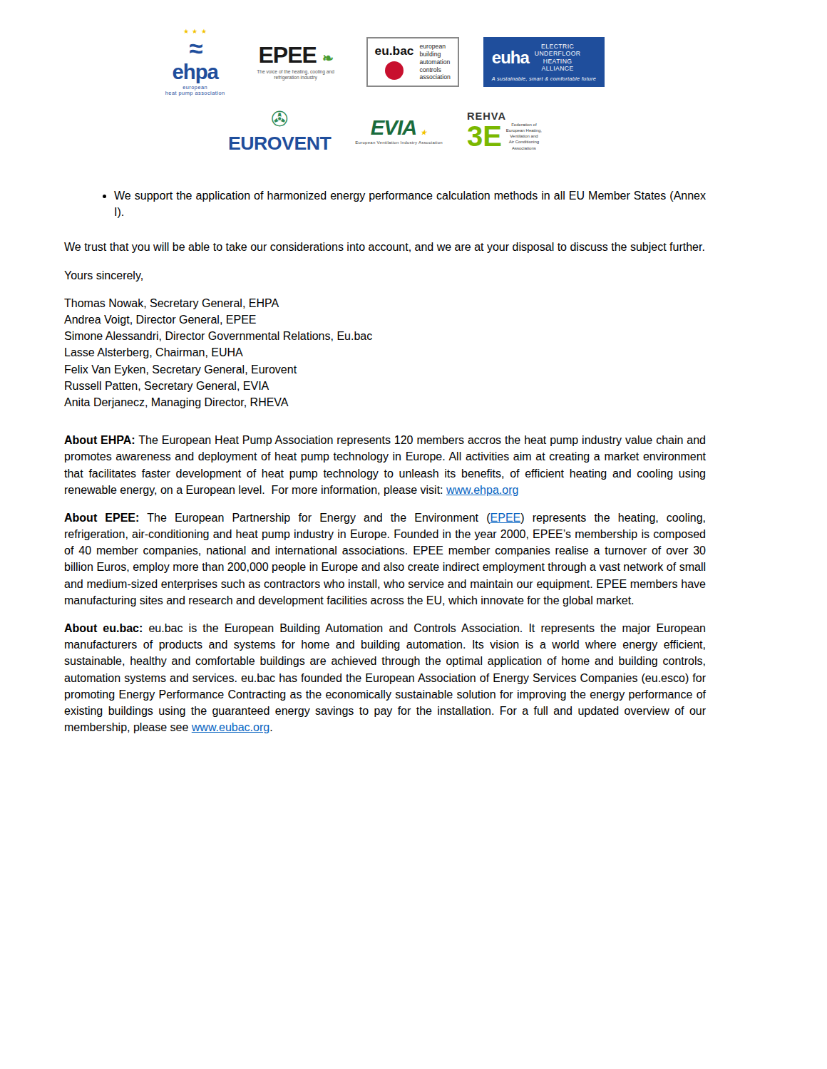★ ★ ★
≈
ehpa
european
heat pump association
EPEE ❧
The voice of the heating, cooling and refrigeration industry
eu.bac
european
building
automation
controls
association
euha
Electric
Underfloor
Heating
Alliance
A sustainable, smart & comfortable future
✇ EUROVENT
EVIA ★
European Ventilation Industry Association
REHVA
3E
Federation of
European Heating,
Ventilation and
Air Conditioning
Associations
We support the application of harmonized energy performance calculation methods in all EU Member States (Annex I).
We trust that you will be able to take our considerations into account, and we are at your disposal to discuss the subject further.
Yours sincerely,
Thomas Nowak, Secretary General, EHPA
Andrea Voigt, Director General, EPEE
Simone Alessandri, Director Governmental Relations, Eu.bac
Lasse Alsterberg, Chairman, EUHA
Felix Van Eyken, Secretary General, Eurovent
Russell Patten, Secretary General, EVIA
Anita Derjanecz, Managing Director, RHEVA
About EHPA: The European Heat Pump Association represents 120 members accros the heat pump industry value chain and promotes awareness and deployment of heat pump technology in Europe. All activities aim at creating a market environment that facilitates faster development of heat pump technology to unleash its benefits, of efficient heating and cooling using renewable energy, on a European level. For more information, please visit: www.ehpa.org
About EPEE: The European Partnership for Energy and the Environment (EPEE) represents the heating, cooling, refrigeration, air-conditioning and heat pump industry in Europe. Founded in the year 2000, EPEE’s membership is composed of 40 member companies, national and international associations. EPEE member companies realise a turnover of over 30 billion Euros, employ more than 200,000 people in Europe and also create indirect employment through a vast network of small and medium-sized enterprises such as contractors who install, who service and maintain our equipment. EPEE members have manufacturing sites and research and development facilities across the EU, which innovate for the global market.
About eu.bac: eu.bac is the European Building Automation and Controls Association. It represents the major European manufacturers of products and systems for home and building automation. Its vision is a world where energy efficient, sustainable, healthy and comfortable buildings are achieved through the optimal application of home and building controls, automation systems and services. eu.bac has founded the European Association of Energy Services Companies (eu.esco) for promoting Energy Performance Contracting as the economically sustainable solution for improving the energy performance of existing buildings using the guaranteed energy savings to pay for the installation. For a full and updated overview of our membership, please see www.eubac.org.